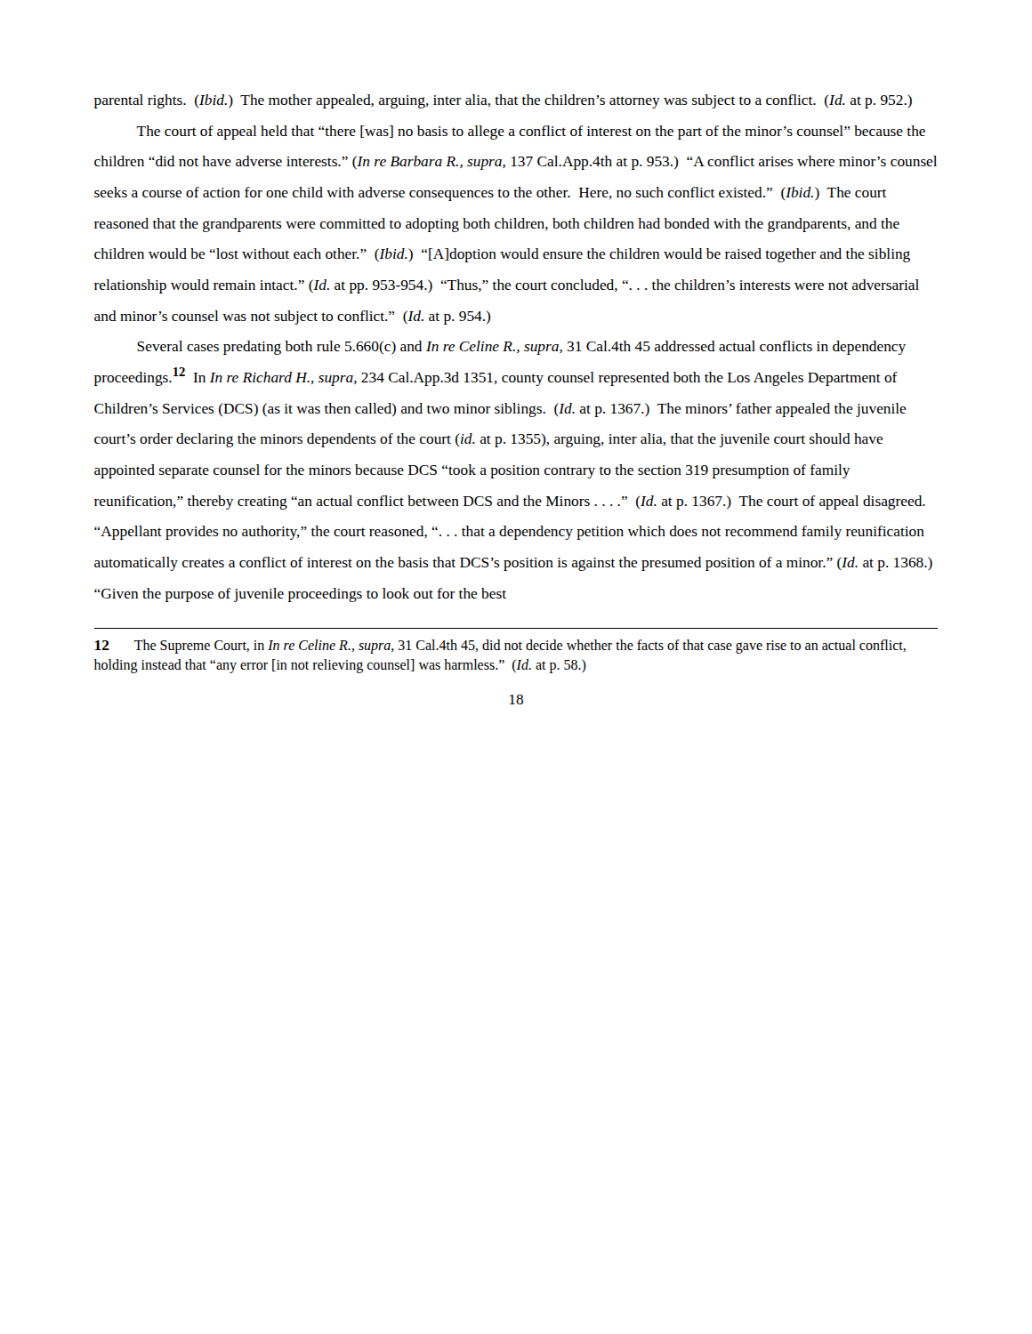parental rights. (Ibid.) The mother appealed, arguing, inter alia, that the children’s attorney was subject to a conflict. (Id. at p. 952.)
The court of appeal held that “there [was] no basis to allege a conflict of interest on the part of the minor’s counsel” because the children “did not have adverse interests.” (In re Barbara R., supra, 137 Cal.App.4th at p. 953.) “A conflict arises where minor’s counsel seeks a course of action for one child with adverse consequences to the other. Here, no such conflict existed.” (Ibid.) The court reasoned that the grandparents were committed to adopting both children, both children had bonded with the grandparents, and the children would be “lost without each other.” (Ibid.) “[A]doption would ensure the children would be raised together and the sibling relationship would remain intact.” (Id. at pp. 953-954.) “Thus,” the court concluded, “. . . the children’s interests were not adversarial and minor’s counsel was not subject to conflict.” (Id. at p. 954.)
Several cases predating both rule 5.660(c) and In re Celine R., supra, 31 Cal.4th 45 addressed actual conflicts in dependency proceedings.12 In In re Richard H., supra, 234 Cal.App.3d 1351, county counsel represented both the Los Angeles Department of Children’s Services (DCS) (as it was then called) and two minor siblings. (Id. at p. 1367.) The minors’ father appealed the juvenile court’s order declaring the minors dependents of the court (id. at p. 1355), arguing, inter alia, that the juvenile court should have appointed separate counsel for the minors because DCS “took a position contrary to the section 319 presumption of family reunification,” thereby creating “an actual conflict between DCS and the Minors . . . .” (Id. at p. 1367.) The court of appeal disagreed. “Appellant provides no authority,” the court reasoned, “. . . that a dependency petition which does not recommend family reunification automatically creates a conflict of interest on the basis that DCS’s position is against the presumed position of a minor.” (Id. at p. 1368.) “Given the purpose of juvenile proceedings to look out for the best
12 The Supreme Court, in In re Celine R., supra, 31 Cal.4th 45, did not decide whether the facts of that case gave rise to an actual conflict, holding instead that “any error [in not relieving counsel] was harmless.” (Id. at p. 58.)
18